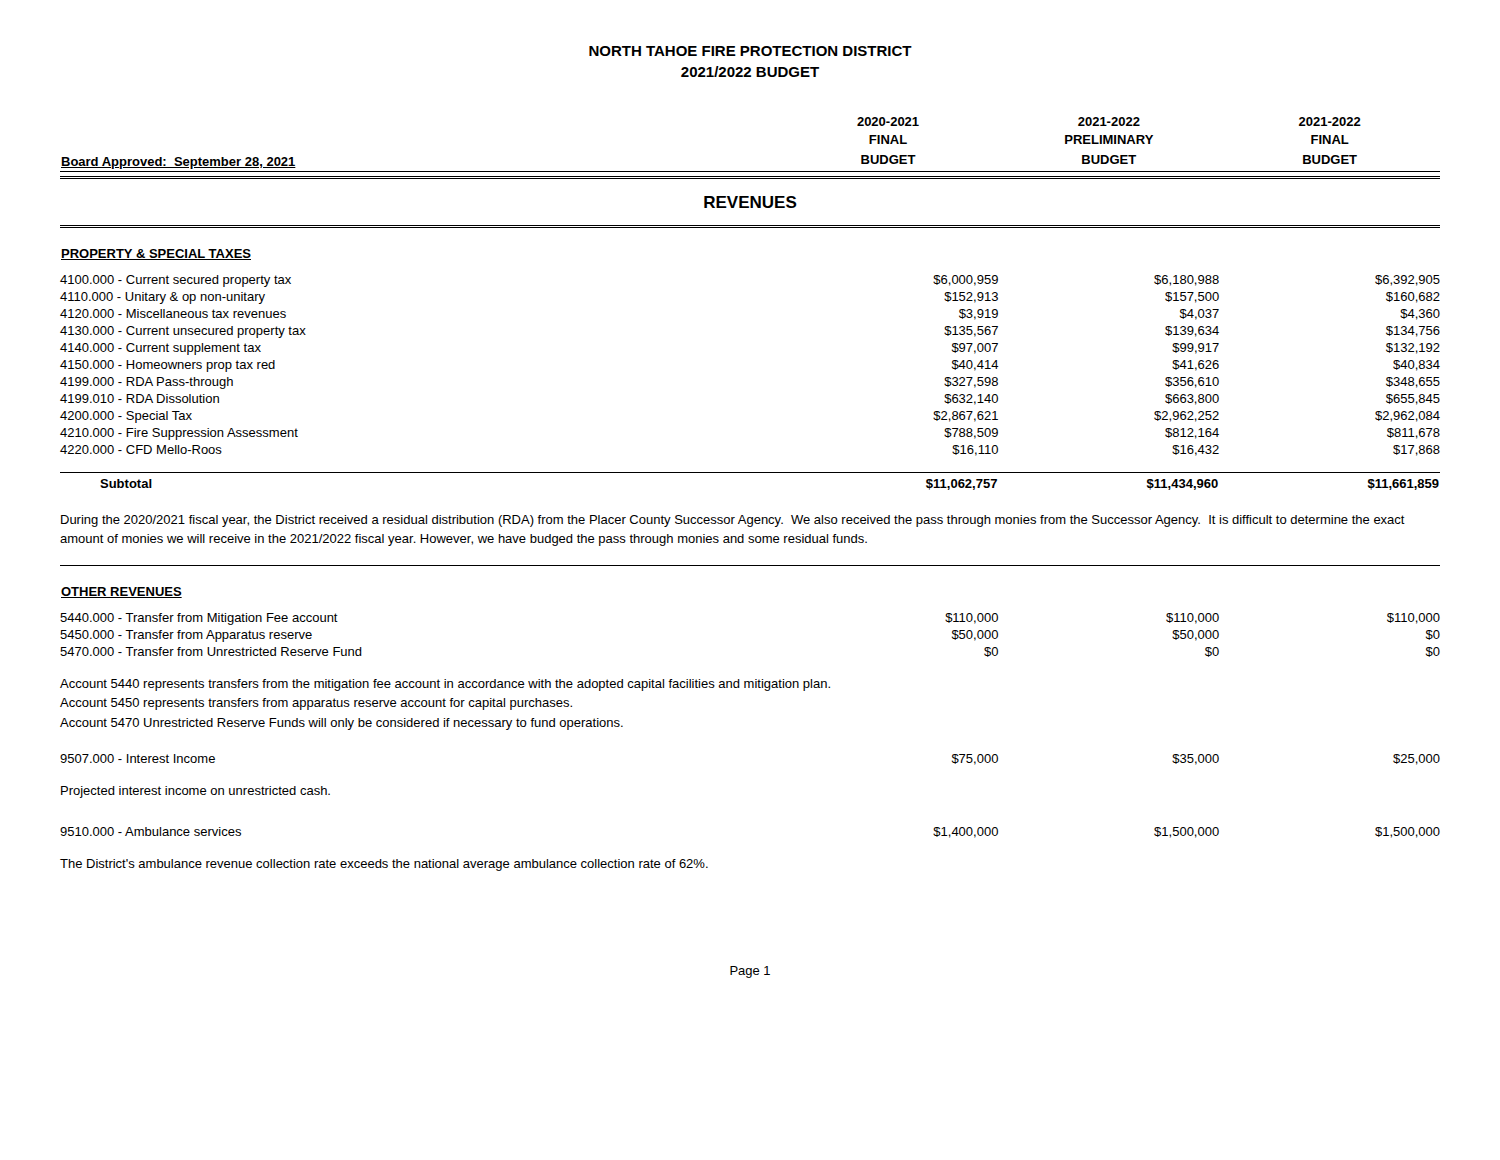NORTH TAHOE FIRE PROTECTION DISTRICT
2021/2022 BUDGET
| | 2020-2021 FINAL | 2021-2022 PRELIMINARY | 2021-2022 FINAL |
| Board Approved: September 28, 2021 | BUDGET | BUDGET | BUDGET |
| REVENUES |
| PROPERTY & SPECIAL TAXES |
| 4100.000 - Current secured property tax | $6,000,959 | $6,180,988 | $6,392,905 |
| 4110.000 - Unitary & op non-unitary | $152,913 | $157,500 | $160,682 |
| 4120.000 - Miscellaneous tax revenues | $3,919 | $4,037 | $4,360 |
| 4130.000 - Current unsecured property tax | $135,567 | $139,634 | $134,756 |
| 4140.000 - Current supplement tax | $97,007 | $99,917 | $132,192 |
| 4150.000 - Homeowners prop tax red | $40,414 | $41,626 | $40,834 |
| 4199.000 - RDA Pass-through | $327,598 | $356,610 | $348,655 |
| 4199.010 - RDA Dissolution | $632,140 | $663,800 | $655,845 |
| 4200.000 - Special Tax | $2,867,621 | $2,962,252 | $2,962,084 |
| 4210.000 - Fire Suppression Assessment | $788,509 | $812,164 | $811,678 |
| 4220.000 - CFD Mello-Roos | $16,110 | $16,432 | $17,868 |
| Subtotal | $11,062,757 | $11,434,960 | $11,661,859 |
During the 2020/2021 fiscal year, the District received a residual distribution (RDA) from the Placer County Successor Agency. We also received the pass through monies from the Successor Agency. It is difficult to determine the exact amount of monies we will receive in the 2021/2022 fiscal year. However, we have budged the pass through monies and some residual funds.
| OTHER REVENUES |
| 5440.000 - Transfer from Mitigation Fee account | $110,000 | $110,000 | $110,000 |
| 5450.000 - Transfer from Apparatus reserve | $50,000 | $50,000 | $0 |
| 5470.000 - Transfer from Unrestricted Reserve Fund | $0 | $0 | $0 |
Account 5440 represents transfers from the mitigation fee account in accordance with the adopted capital facilities and mitigation plan.
Account 5450 represents transfers from apparatus reserve account for capital purchases.
Account 5470 Unrestricted Reserve Funds will only be considered if necessary to fund operations.
| 9507.000 - Interest Income | $75,000 | $35,000 | $25,000 |
Projected interest income on unrestricted cash.
| 9510.000 - Ambulance services | $1,400,000 | $1,500,000 | $1,500,000 |
The District's ambulance revenue collection rate exceeds the national average ambulance collection rate of 62%.
Page 1